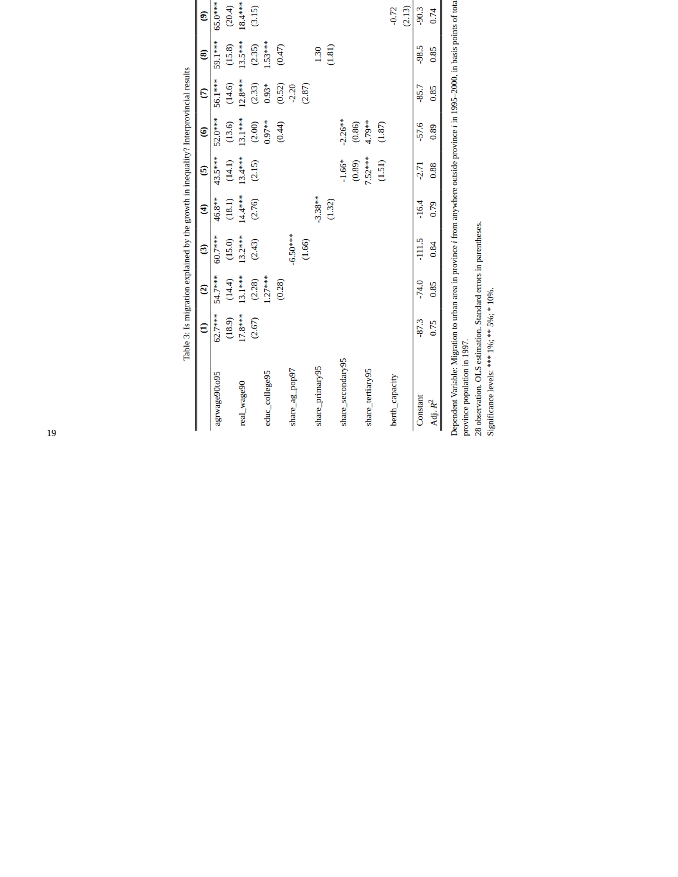Table 3: Is migration explained by the growth in inequality? Interprovincial results
| | (1) | (2) | (3) | (4) | (5) | (6) | (7) | (8) | (9) |
| --- | --- | --- | --- | --- | --- | --- | --- | --- | --- |
| agrwage90to95 | 62.7*** | 54.7*** | 60.7*** | 46.8** | 43.5*** | 52.0*** | 56.1*** | 59.1*** | 65.0*** |
| | (18.9) | (14.4) | (15.0) | (18.1) | (14.1) | (13.6) | (14.6) | (15.8) | (20.4) |
| real_wage90 | 17.8*** | 13.1*** | 13.2*** | 14.4*** | 13.4*** | 13.1*** | 12.8*** | 13.5*** | 18.4*** |
| | (2.67) | (2.28) | (2.43) | (2.76) | (2.15) | (2.00) | (2.33) | (2.35) | (3.15) |
| educ_college95 | | 1.27*** | | | | 0.97** | 0.93* | 1.53*** | |
| | | (0.28) | | | | (0.44) | (0.52) | (0.47) | |
| share_ag_pop97 | | | -6.50*** | | | | -2.20 | | |
| | | | (1.66) | | | | (2.87) | | |
| share_primary95 | | | | -3.38** | | | | 1.30 | |
| | | | | (1.32) | | | | (1.81) | |
| share_secondary95 | | | | | -1.66* | -2.26** | | | |
| | | | | | (0.89) | (0.86) | | | |
| share_tertiary95 | | | | | 7.52*** | 4.79** | | | |
| | | | | | (1.51) | (1.87) | | | |
| berth_capacity | | | | | | | | | -0.72 |
| | | | | | | | | | (2.13) |
| Constant | -87.3 | -74.0 | -111.5 | -16.4 | -2.71 | -57.6 | -85.7 | -98.5 | -90.3 |
| Adj. R 2 | 0.75 | 0.85 | 0.84 | 0.79 | 0.88 | 0.89 | 0.85 | 0.85 | 0.74 |
Dependent Variable: Migration to urban area in province i from anywhere outside province i in 1995–2000, in basis points of total province population in 1997.
28 observation. OLS estimation. Standard errors in parentheses.
Significance levels: *** 1%; ** 5%; * 10%.
19